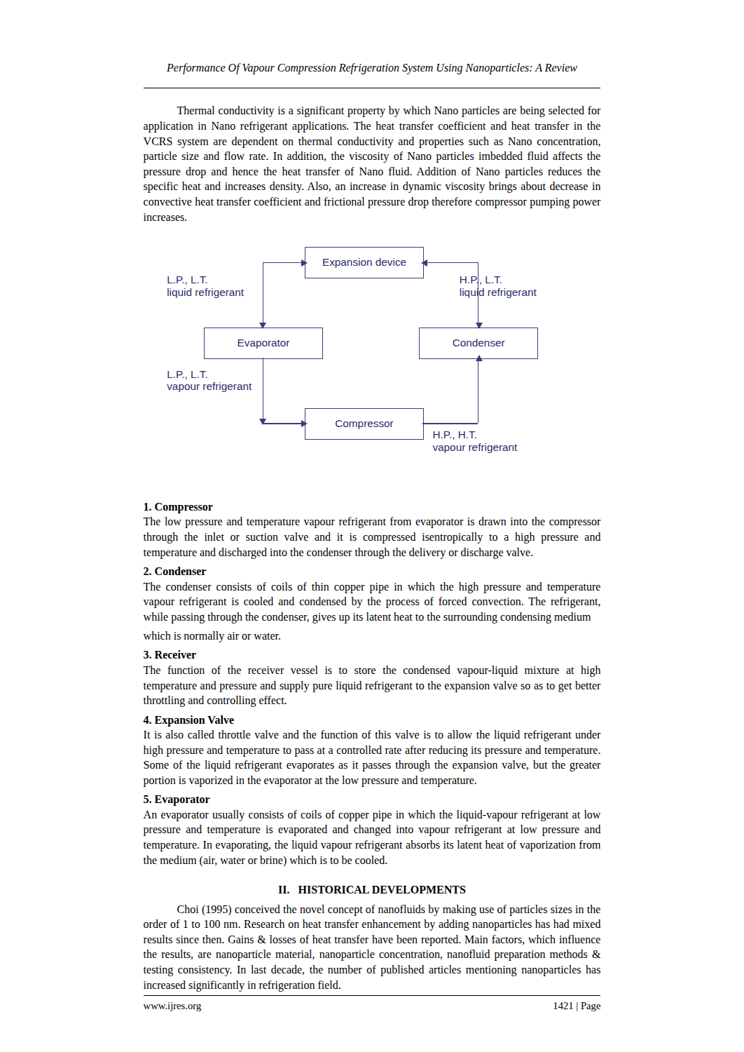Performance Of Vapour Compression Refrigeration System Using Nanoparticles: A Review
Thermal conductivity is a significant property by which Nano particles are being selected for application in Nano refrigerant applications. The heat transfer coefficient and heat transfer in the VCRS system are dependent on thermal conductivity and properties such as Nano concentration, particle size and flow rate. In addition, the viscosity of Nano particles imbedded fluid affects the pressure drop and hence the heat transfer of Nano fluid. Addition of Nano particles reduces the specific heat and increases density. Also, an increase in dynamic viscosity brings about decrease in convective heat transfer coefficient and frictional pressure drop therefore compressor pumping power increases.
Expansion device
Evaporator
Condenser
Compressor
L.P., L.T.
liquid refrigerant
H.P., L.T.
liquid refrigerant
L.P., L.T.
vapour refrigerant
H.P., H.T.
vapour refrigerant
1. Compressor
The low pressure and temperature vapour refrigerant from evaporator is drawn into the compressor through the inlet or suction valve and it is compressed isentropically to a high pressure and temperature and discharged into the condenser through the delivery or discharge valve.
2. Condenser
The condenser consists of coils of thin copper pipe in which the high pressure and temperature vapour refrigerant is cooled and condensed by the process of forced convection. The refrigerant, while passing through the condenser, gives up its latent heat to the surrounding condensing medium
which is normally air or water.
3. Receiver
The function of the receiver vessel is to store the condensed vapour-liquid mixture at high temperature and pressure and supply pure liquid refrigerant to the expansion valve so as to get better throttling and controlling effect.
4. Expansion Valve
It is also called throttle valve and the function of this valve is to allow the liquid refrigerant under high pressure and temperature to pass at a controlled rate after reducing its pressure and temperature. Some of the liquid refrigerant evaporates as it passes through the expansion valve, but the greater portion is vaporized in the evaporator at the low pressure and temperature.
5. Evaporator
An evaporator usually consists of coils of copper pipe in which the liquid-vapour refrigerant at low pressure and temperature is evaporated and changed into vapour refrigerant at low pressure and temperature. In evaporating, the liquid vapour refrigerant absorbs its latent heat of vaporization from the medium (air, water or brine) which is to be cooled.
II. HISTORICAL DEVELOPMENTS
Choi (1995) conceived the novel concept of nanofluids by making use of particles sizes in the order of 1 to 100 nm. Research on heat transfer enhancement by adding nanoparticles has had mixed results since then. Gains & losses of heat transfer have been reported. Main factors, which influence the results, are nanoparticle material, nanoparticle concentration, nanofluid preparation methods & testing consistency. In last decade, the number of published articles mentioning nanoparticles has increased significantly in refrigeration field.
www.ijres.org 1421 | Page